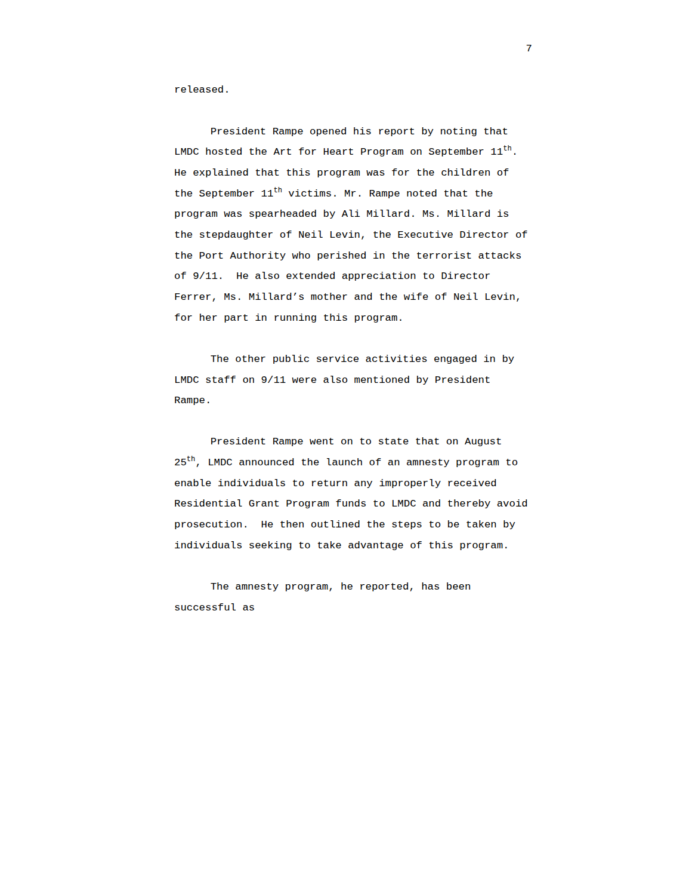7
released.
President Rampe opened his report by noting that LMDC hosted the Art for Heart Program on September 11th. He explained that this program was for the children of the September 11th victims. Mr. Rampe noted that the program was spearheaded by Ali Millard. Ms. Millard is the stepdaughter of Neil Levin, the Executive Director of the Port Authority who perished in the terrorist attacks of 9/11. He also extended appreciation to Director Ferrer, Ms. Millard’s mother and the wife of Neil Levin, for her part in running this program.
The other public service activities engaged in by LMDC staff on 9/11 were also mentioned by President Rampe.
President Rampe went on to state that on August 25th, LMDC announced the launch of an amnesty program to enable individuals to return any improperly received Residential Grant Program funds to LMDC and thereby avoid prosecution. He then outlined the steps to be taken by individuals seeking to take advantage of this program.
The amnesty program, he reported, has been successful as